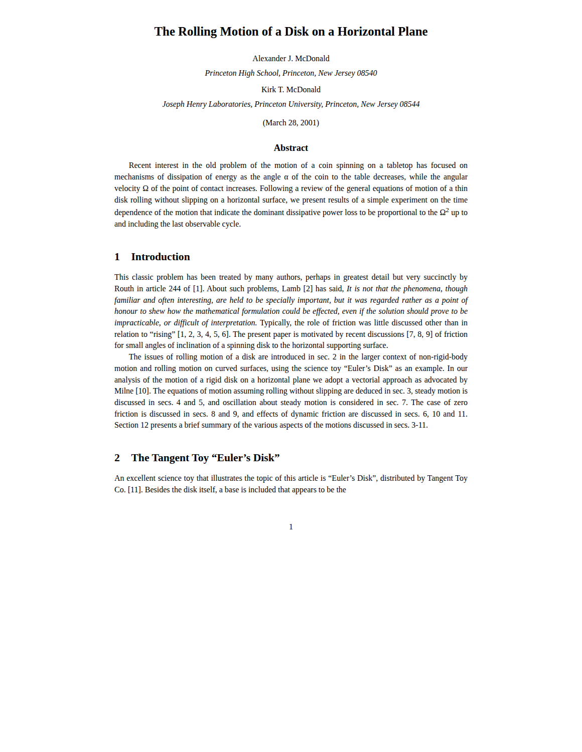The Rolling Motion of a Disk on a Horizontal Plane
Alexander J. McDonald
Princeton High School, Princeton, New Jersey 08540
Kirk T. McDonald
Joseph Henry Laboratories, Princeton University, Princeton, New Jersey 08544
(March 28, 2001)
Abstract
Recent interest in the old problem of the motion of a coin spinning on a tabletop has focused on mechanisms of dissipation of energy as the angle α of the coin to the table decreases, while the angular velocity Ω of the point of contact increases. Following a review of the general equations of motion of a thin disk rolling without slipping on a horizontal surface, we present results of a simple experiment on the time dependence of the motion that indicate the dominant dissipative power loss to be proportional to the Ω2 up to and including the last observable cycle.
1 Introduction
This classic problem has been treated by many authors, perhaps in greatest detail but very succinctly by Routh in article 244 of [1]. About such problems, Lamb [2] has said, It is not that the phenomena, though familiar and often interesting, are held to be specially important, but it was regarded rather as a point of honour to shew how the mathematical formulation could be effected, even if the solution should prove to be impracticable, or difficult of interpretation. Typically, the role of friction was little discussed other than in relation to “rising” [1, 2, 3, 4, 5, 6]. The present paper is motivated by recent discussions [7, 8, 9] of friction for small angles of inclination of a spinning disk to the horizontal supporting surface.
The issues of rolling motion of a disk are introduced in sec. 2 in the larger context of non-rigid-body motion and rolling motion on curved surfaces, using the science toy “Euler’s Disk” as an example. In our analysis of the motion of a rigid disk on a horizontal plane we adopt a vectorial approach as advocated by Milne [10]. The equations of motion assuming rolling without slipping are deduced in sec. 3, steady motion is discussed in secs. 4 and 5, and oscillation about steady motion is considered in sec. 7. The case of zero friction is discussed in secs. 8 and 9, and effects of dynamic friction are discussed in secs. 6, 10 and 11. Section 12 presents a brief summary of the various aspects of the motions discussed in secs. 3-11.
2 The Tangent Toy “Euler’s Disk”
An excellent science toy that illustrates the topic of this article is “Euler’s Disk”, distributed by Tangent Toy Co. [11]. Besides the disk itself, a base is included that appears to be the
1